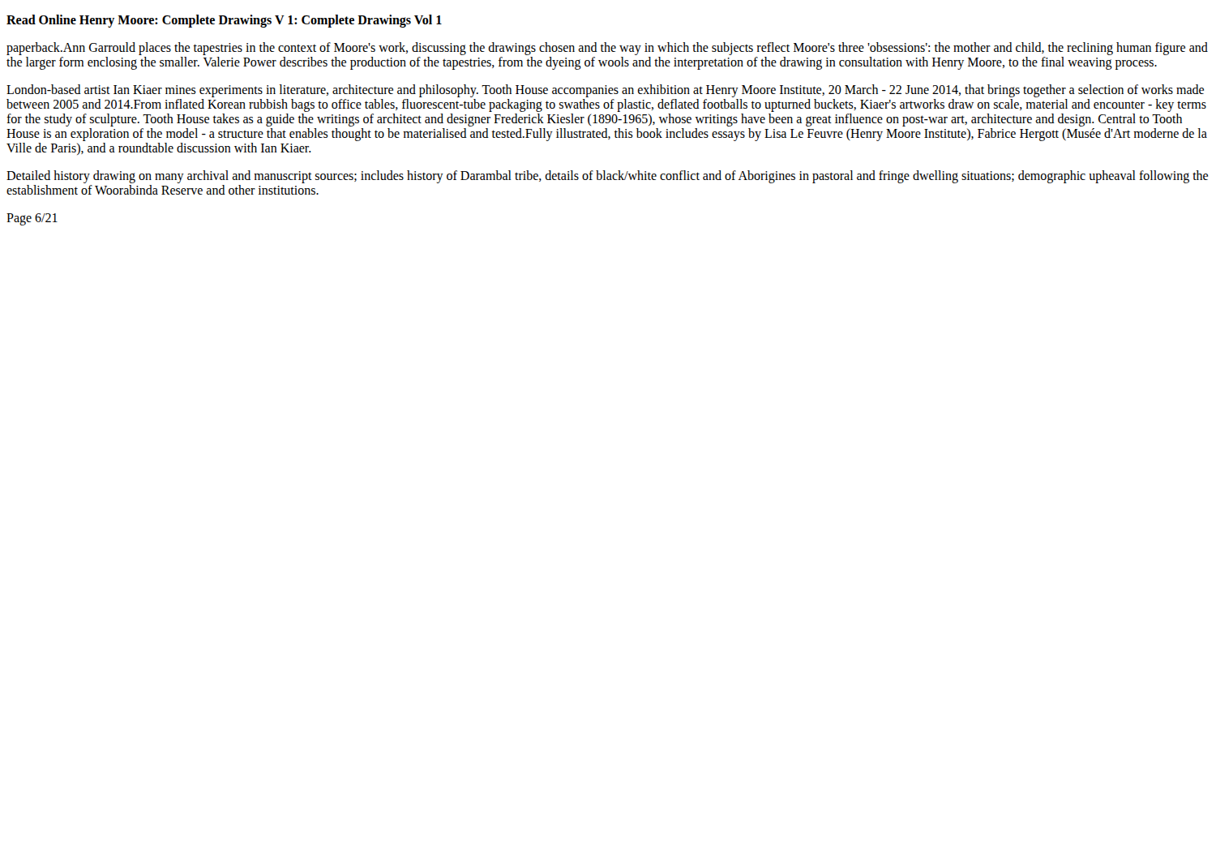Read Online Henry Moore: Complete Drawings V 1: Complete Drawings Vol 1
paperback.Ann Garrould places the tapestries in the context of Moore's work, discussing the drawings chosen and the way in which the subjects reflect Moore's three 'obsessions': the mother and child, the reclining human figure and the larger form enclosing the smaller. Valerie Power describes the production of the tapestries, from the dyeing of wools and the interpretation of the drawing in consultation with Henry Moore, to the final weaving process.
London-based artist Ian Kiaer mines experiments in literature, architecture and philosophy. Tooth House accompanies an exhibition at Henry Moore Institute, 20 March - 22 June 2014, that brings together a selection of works made between 2005 and 2014.From inflated Korean rubbish bags to office tables, fluorescent-tube packaging to swathes of plastic, deflated footballs to upturned buckets, Kiaer's artworks draw on scale, material and encounter - key terms for the study of sculpture. Tooth House takes as a guide the writings of architect and designer Frederick Kiesler (1890-1965), whose writings have been a great influence on post-war art, architecture and design. Central to Tooth House is an exploration of the model - a structure that enables thought to be materialised and tested.Fully illustrated, this book includes essays by Lisa Le Feuvre (Henry Moore Institute), Fabrice Hergott (Musée d'Art moderne de la Ville de Paris), and a roundtable discussion with Ian Kiaer.
Detailed history drawing on many archival and manuscript sources; includes history of Darambal tribe, details of black/white conflict and of Aborigines in pastoral and fringe dwelling situations; demographic upheaval following the establishment of Woorabinda Reserve and other institutions.
Page 6/21